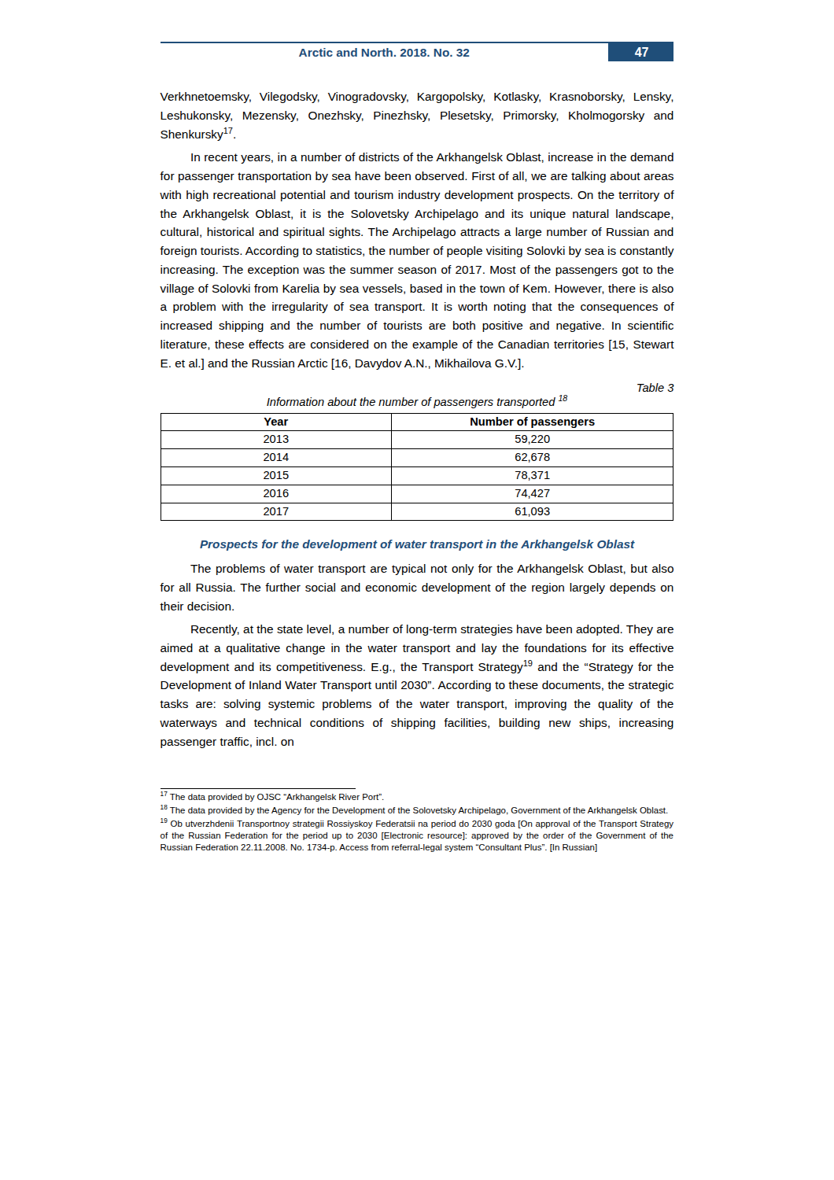Arctic and North. 2018. No. 32
47
Verkhnetoemsky, Vilegodsky, Vinogradovsky, Kargopolsky, Kotlasky, Krasnoborsky, Lensky, Leshukonsky, Mezensky, Onezhsky, Pinezhsky, Plesetsky, Primorsky, Kholmogorsky and Shenkursky17.
In recent years, in a number of districts of the Arkhangelsk Oblast, increase in the demand for passenger transportation by sea have been observed. First of all, we are talking about areas with high recreational potential and tourism industry development prospects. On the territory of the Arkhangelsk Oblast, it is the Solovetsky Archipelago and its unique natural landscape, cultural, historical and spiritual sights. The Archipelago attracts a large number of Russian and foreign tourists. According to statistics, the number of people visiting Solovki by sea is constantly increasing. The exception was the summer season of 2017. Most of the passengers got to the village of Solovki from Karelia by sea vessels, based in the town of Kem. However, there is also a problem with the irregularity of sea transport. It is worth noting that the consequences of increased shipping and the number of tourists are both positive and negative. In scientific literature, these effects are considered on the example of the Canadian territories [15, Stewart E. et al.] and the Russian Arctic [16, Davydov A.N., Mikhailova G.V.].
Table 3
Information about the number of passengers transported 18
| Year | Number of passengers |
| --- | --- |
| 2013 | 59,220 |
| 2014 | 62,678 |
| 2015 | 78,371 |
| 2016 | 74,427 |
| 2017 | 61,093 |
Prospects for the development of water transport in the Arkhangelsk Oblast
The problems of water transport are typical not only for the Arkhangelsk Oblast, but also for all Russia. The further social and economic development of the region largely depends on their decision.
Recently, at the state level, a number of long-term strategies have been adopted. They are aimed at a qualitative change in the water transport and lay the foundations for its effective development and its competitiveness. E.g., the Transport Strategy19 and the “Strategy for the Development of Inland Water Transport until 2030”. According to these documents, the strategic tasks are: solving systemic problems of the water transport, improving the quality of the waterways and technical conditions of shipping facilities, building new ships, increasing passenger traffic, incl. on
17 The data provided by OJSC “Arkhangelsk River Port”.
18 The data provided by the Agency for the Development of the Solovetsky Archipelago, Government of the Arkhangelsk Oblast.
19 Ob utverzhdenii Transportnoy strategii Rossiyskoy Federatsii na period do 2030 goda [On approval of the Transport Strategy of the Russian Federation for the period up to 2030 [Electronic resource]: approved by the order of the Government of the Russian Federation 22.11.2008. No. 1734-p. Access from referral-legal system “Consultant Plus”. [In Russian]